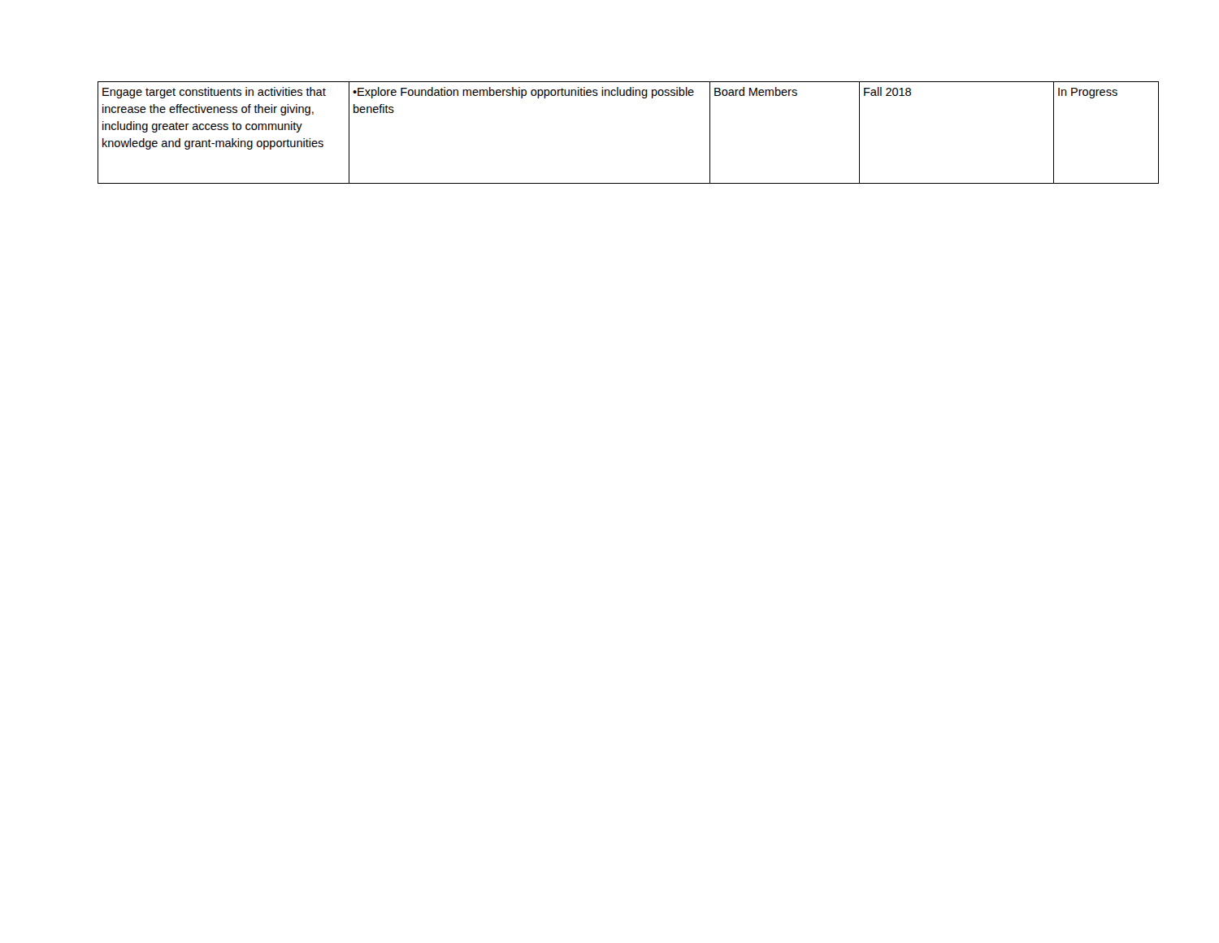| Engage target constituents in activities that increase the effectiveness of their giving, including greater access to community knowledge and grant-making opportunities | •Explore Foundation membership opportunities including possible benefits | Board Members | Fall 2018 | In Progress |